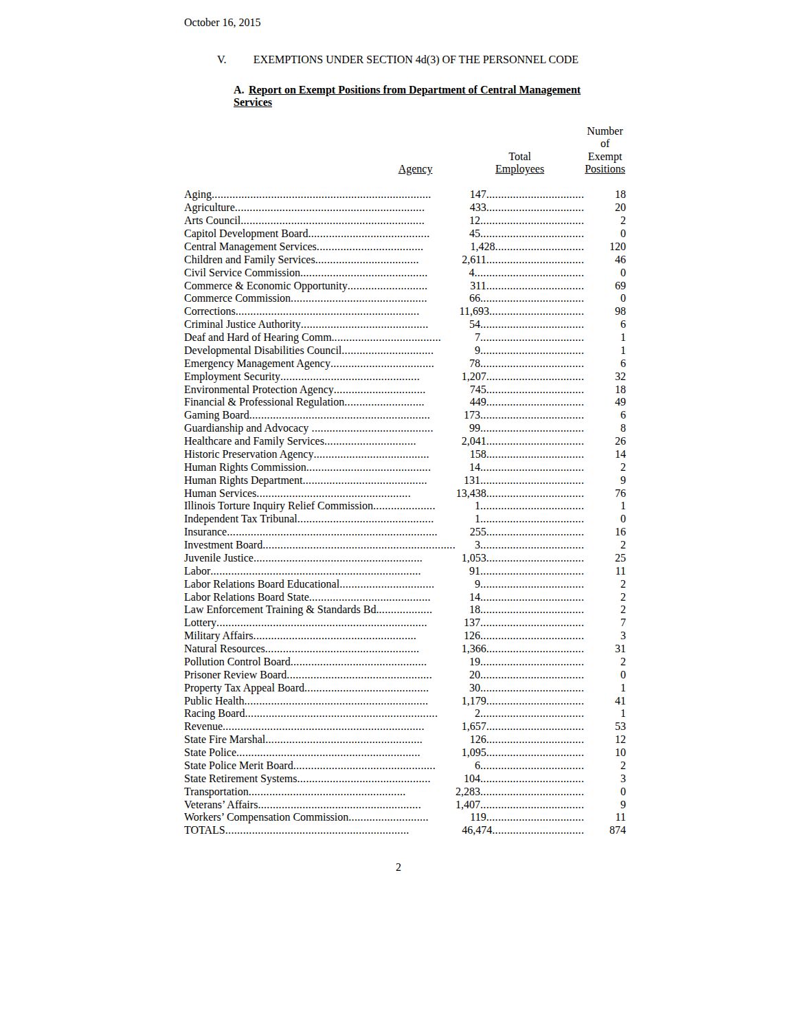October 16, 2015
V. EXEMPTIONS UNDER SECTION 4d(3) OF THE PERSONNEL CODE
A. Report on Exempt Positions from Department of Central Management Services
| Agency | Total Employees | Number of Exempt Positions |
| --- | --- | --- |
| Aging .......................................................................... | 147 ................................. | 18 |
| Agriculture ................................................................ | 433 ................................. | 20 |
| Arts Council .............................................................. | 12 ................................... | 2 |
| Capitol Development Board ......................................... | 45 ................................... | 0 |
| Central Management Services .................................... | 1,428 .............................. | 120 |
| Children and Family Services ................................... | 2,611 ................................. | 46 |
| Civil Service Commission ........................................... | 4 ..................................... | 0 |
| Commerce & Economic Opportunity ........................... | 311 ................................. | 69 |
| Commerce Commission .............................................. | 66 ................................... | 0 |
| Corrections .............................................................. | 11,693 ................................ | 98 |
| Criminal Justice Authority ........................................... | 54 ................................... | 6 |
| Deaf and Hard of Hearing Comm. .................................... | 7 ................................... | 1 |
| Developmental Disabilities Council ............................... | 9 ................................... | 1 |
| Emergency Management Agency ................................... | 78 ................................... | 6 |
| Employment Security ............................................... | 1,207 ................................. | 32 |
| Environmental Protection Agency ............................... | 745 ................................. | 18 |
| Financial & Professional Regulation ........................... | 449 ................................. | 49 |
| Gaming Board ............................................................. | 173 ................................... | 6 |
| Guardianship and Advocacy ......................................... | 99 ................................... | 8 |
| Healthcare and Family Services ............................... | 2,041 ................................. | 26 |
| Historic Preservation Agency ....................................... | 158 ................................. | 14 |
| Human Rights Commission .......................................... | 14 ................................... | 2 |
| Human Rights Department .......................................... | 131 ................................... | 9 |
| Human Services .................................................... | 13,438 ................................. | 76 |
| Illinois Torture Inquiry Relief Commission ..................... | 1 ................................... | 1 |
| Independent Tax Tribunal .............................................. | 1 ................................... | 0 |
| Insurance ....................................................................... | 255 ................................. | 16 |
| Investment Board ................................................................. | 3 ................................... | 2 |
| Juvenile Justice ......................................................... | 1,053 ................................. | 25 |
| Labor ....................................................................... | 91 ................................... | 11 |
| Labor Relations Board Educational ................................ | 9 ................................... | 2 |
| Labor Relations Board State ......................................... | 14 ................................... | 2 |
| Law Enforcement Training & Standards Bd. .................. | 18 ................................... | 2 |
| Lottery ....................................................................... | 137 ................................... | 7 |
| Military Affairs ....................................................... | 126 ................................... | 3 |
| Natural Resources .................................................... | 1,366 ................................. | 31 |
| Pollution Control Board .............................................. | 19 ................................... | 2 |
| Prisoner Review Board ................................................. | 20 ................................... | 0 |
| Property Tax Appeal Board .......................................... | 30 ................................... | 1 |
| Public Health .............................................................. | 1,179 ................................. | 41 |
| Racing Board ................................................................. | 2 ................................... | 1 |
| Revenue .................................................................... | 1,657 ................................. | 53 |
| State Fire Marshal ..................................................... | 126 ................................. | 12 |
| State Police .............................................................. | 1,095 ................................. | 10 |
| State Police Merit Board ................................................ | 6 ................................... | 2 |
| State Retirement Systems ............................................. | 104 ................................... | 3 |
| Transportation ..................................................... | 2,283 ................................... | 0 |
| Veterans’ Affairs ....................................................... | 1,407 ................................... | 9 |
| Workers’ Compensation Commission ........................... | 119 ................................. | 11 |
| TOTALS .............................................................. | 46,474 ............................... | 874 |
2